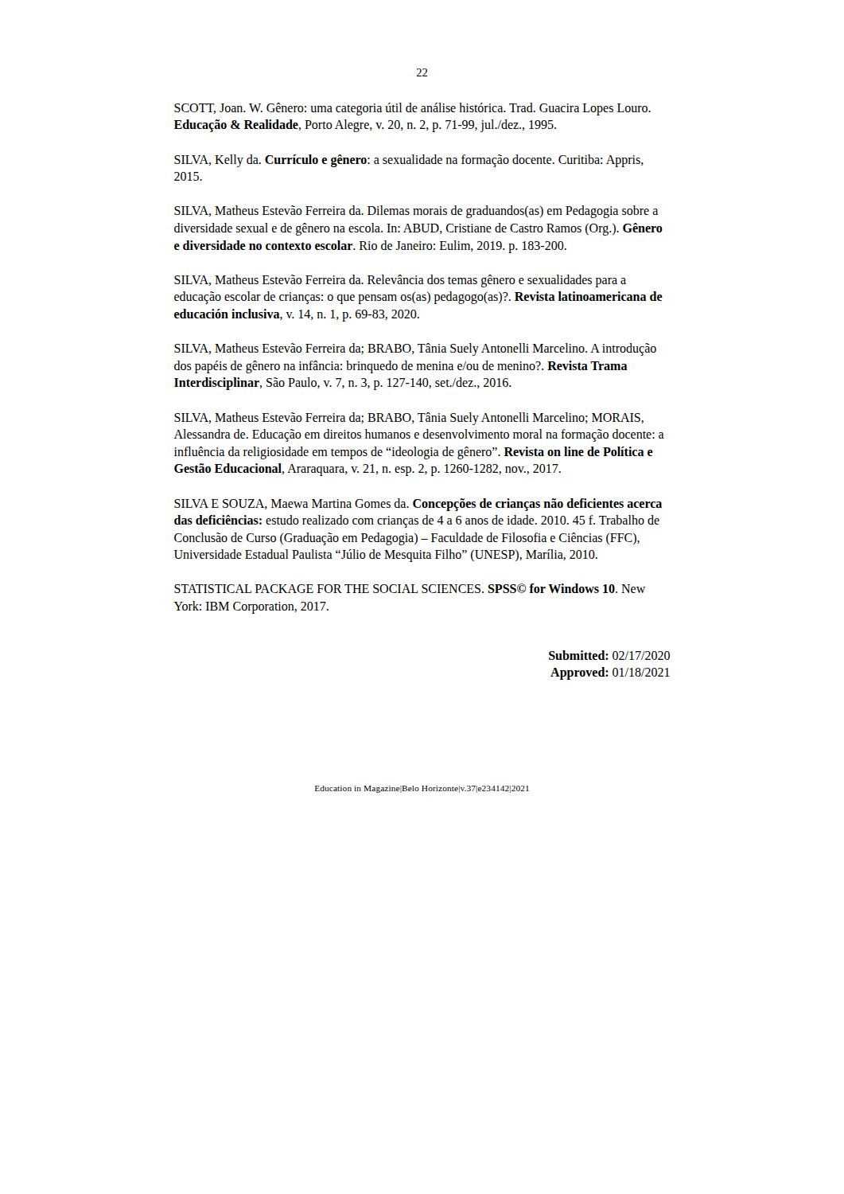22
SCOTT, Joan. W. Gênero: uma categoria útil de análise histórica. Trad. Guacira Lopes Louro. Educação & Realidade, Porto Alegre, v. 20, n. 2, p. 71-99, jul./dez., 1995.
SILVA, Kelly da. Currículo e gênero: a sexualidade na formação docente. Curitiba: Appris, 2015.
SILVA, Matheus Estevão Ferreira da. Dilemas morais de graduandos(as) em Pedagogia sobre a diversidade sexual e de gênero na escola. In: ABUD, Cristiane de Castro Ramos (Org.). Gênero e diversidade no contexto escolar. Rio de Janeiro: Eulim, 2019. p. 183-200.
SILVA, Matheus Estevão Ferreira da. Relevância dos temas gênero e sexualidades para a educação escolar de crianças: o que pensam os(as) pedagogo(as)?. Revista latinoamericana de educación inclusiva, v. 14, n. 1, p. 69-83, 2020.
SILVA, Matheus Estevão Ferreira da; BRABO, Tânia Suely Antonelli Marcelino. A introdução dos papéis de gênero na infância: brinquedo de menina e/ou de menino?. Revista Trama Interdisciplinar, São Paulo, v. 7, n. 3, p. 127-140, set./dez., 2016.
SILVA, Matheus Estevão Ferreira da; BRABO, Tânia Suely Antonelli Marcelino; MORAIS, Alessandra de. Educação em direitos humanos e desenvolvimento moral na formação docente: a influência da religiosidade em tempos de “ideologia de gênero”. Revista on line de Política e Gestão Educacional, Araraquara, v. 21, n. esp. 2, p. 1260-1282, nov., 2017.
SILVA E SOUZA, Maewa Martina Gomes da. Concepções de crianças não deficientes acerca das deficiências: estudo realizado com crianças de 4 a 6 anos de idade. 2010. 45 f. Trabalho de Conclusão de Curso (Graduação em Pedagogia) – Faculdade de Filosofia e Ciências (FFC), Universidade Estadual Paulista “Júlio de Mesquita Filho” (UNESP), Marília, 2010.
STATISTICAL PACKAGE FOR THE SOCIAL SCIENCES. SPSS© for Windows 10. New York: IBM Corporation, 2017.
Submitted: 02/17/2020
Approved: 01/18/2021
Education in Magazine|Belo Horizonte|v.37|e234142|2021